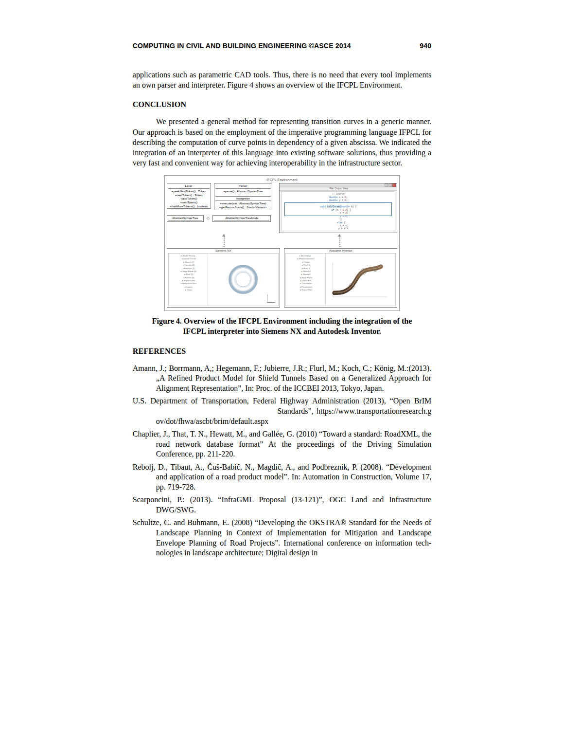COMPUTING IN CIVIL AND BUILDING ENGINEERING ©ASCE 2014
940
applications such as parametric CAD tools. Thus, there is no need that every tool implements an own parser and interpreter. Figure 4 shows an overview of the IFCPL Environment.
CONCLUSION
We presented a general method for representing transition curves in a generic manner. Our approach is based on the employment of the imperative programming language IFPCL for describing the computation of curve points in dependency of a given abscissa. We indicated the integration of an interpreter of this language into existing software solutions, thus providing a very fast and convenient way for achieving interoperability in the infrastructure sector.
IFCPL Environment
Lexer
+peekNextToken() : Token
+nextToken() : Token
+addToken()
+nextToken()
+hasMoreTokens() : boolean
Parser
+parse() : AbstractSyntaxTree
Interpreter
+execute(ast : AbstractSyntaxTree)
+getRecursStack() : Stack<Variant>
AbstractSyntaxTree
◇
AbstractSyntaxTreeNode
File Output View
// Search
double x = 0;
double y = 0;
void calcCurve(double s) {
if (s < 0.0) {
x = 0;
y = 0;
}
else {
x = s;
y = s*s;
}
}
Siemens NX
▸ Model History
▸ Datum CSYS
▸ Sketch (1)
▸ Extrude (2)
▸ Revolve (3)
▸ Edge Blend (4)
▸ Shell (5)
▸ Pattern (6)
▸ Expressions
▸ Reference Sets
▸ Layers
▸ Views
Autodesk Inventor
▸ Assembly1
▸ Representations
▸ Origin
▸ Part1:1
▸ Part2:1
▸ Sketch1
▸ Sweep1
▸ Work Plane
▸ Work Axis
▸ Constraints
▸ Parameters
▸ End of Part
Figure 4. Overview of the IFCPL Environment including the integration of the IFCPL interpreter into Siemens NX and Autodesk Inventor.
REFERENCES
Amann, J.; Borrmann, A,; Hegemann, F.; Jubierre, J.R.; Flurl, M.; Koch, C.; König, M.:(2013). „A Refined Product Model for Shield Tunnels Based on a Generalized Approach for Alignment Representation”, In: Proc. of the ICCBEI 2013, Tokyo, Japan.
U.S. Department of Transportation, Federal Highway Administration (2013), “Open BrIM Standards”, https://www.transportationresearch.gov/dot/fhwa/ascbt/brim/default.aspx
Chaplier, J., That, T. N., Hewatt, M., and Gallée, G. (2010) “Toward a standard: RoadXML, the road network database format” At the proceedings of the Driving Simulation Conference, pp. 211-220.
Rebolj, D., Tibaut, A., Čuš-Babič, N., Magdič, A., and Podbreznik, P. (2008). “Development and application of a road product model”. In: Automation in Construction, Volume 17, pp. 719-728.
Scarponcini, P.: (2013). “InfraGML Proposal (13-121)”, OGC Land and Infrastructure DWG/SWG.
Schultze, C. and Buhmann, E. (2008) “Developing the OKSTRA® Standard for the Needs of Landscape Planning in Context of Implementation for Mitigation and Landscape Envelope Planning of Road Projects”. International conference on information technologies in landscape architecture; Digital design in